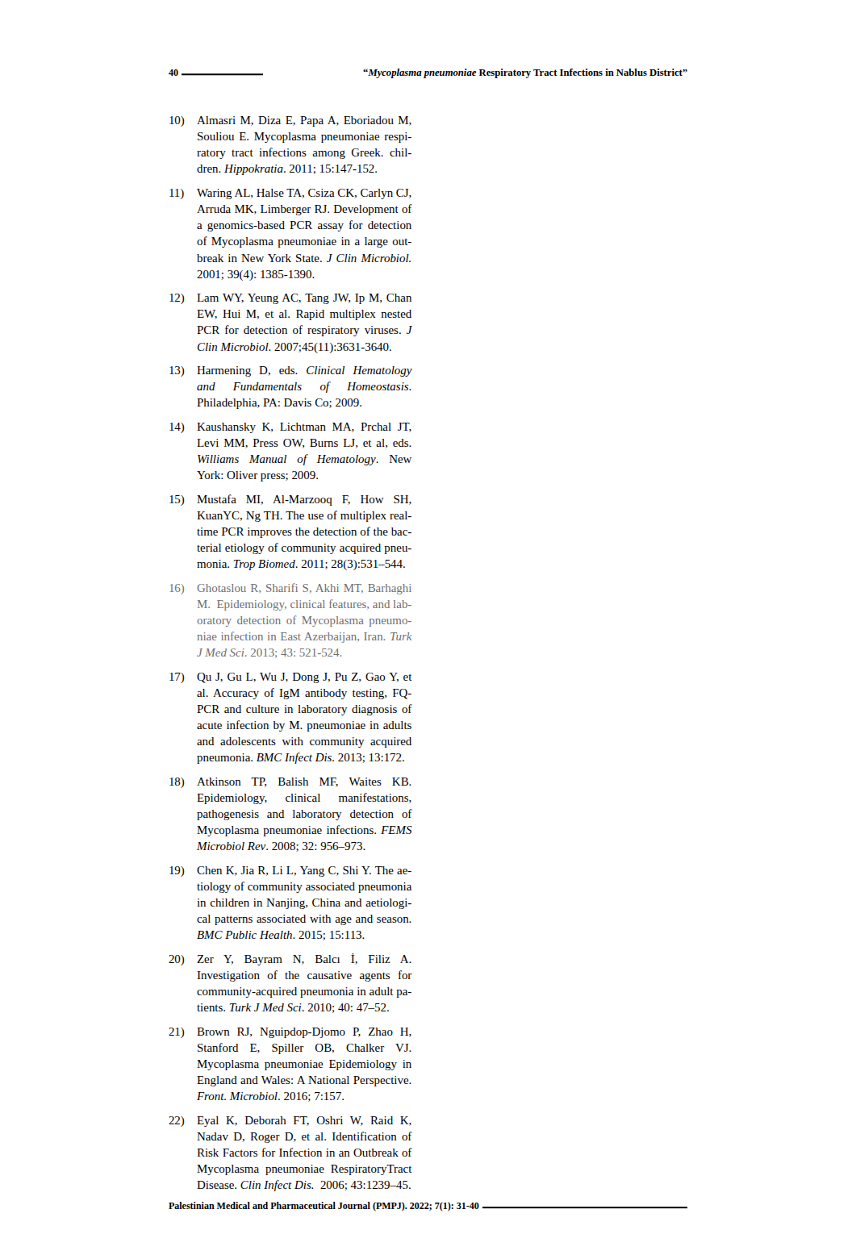40 “Mycoplasma pneumoniae Respiratory Tract Infections in Nablus District”
Almasri M, Diza E, Papa A, Eboriadou M, Souliou E. Mycoplasma pneumoniae respiratory tract infections among Greek. children. Hippokratia. 2011; 15:147-152.
Waring AL, Halse TA, Csiza CK, Carlyn CJ, Arruda MK, Limberger RJ. Development of a genomics-based PCR assay for detection of Mycoplasma pneumoniae in a large outbreak in New York State. J Clin Microbiol. 2001; 39(4): 1385-1390.
Lam WY, Yeung AC, Tang JW, Ip M, Chan EW, Hui M, et al. Rapid multiplex nested PCR for detection of respiratory viruses. J Clin Microbiol. 2007;45(11):3631-3640.
Harmening D, eds. Clinical Hematology and Fundamentals of Homeostasis. Philadelphia, PA: Davis Co; 2009.
Kaushansky K, Lichtman MA, Prchal JT, Levi MM, Press OW, Burns LJ, et al, eds. Williams Manual of Hematology. New York: Oliver press; 2009.
Mustafa MI, Al-Marzooq F, How SH, KuanYC, Ng TH. The use of multiplex real-time PCR improves the detection of the bacterial etiology of community acquired pneumonia. Trop Biomed. 2011; 28(3):531–544.
Ghotaslou R, Sharifi S, Akhi MT, Barhaghi M. Epidemiology, clinical features, and laboratory detection of Mycoplasma pneumoniae infection in East Azerbaijan, Iran. Turk J Med Sci. 2013; 43: 521-524.
Qu J, Gu L, Wu J, Dong J, Pu Z, Gao Y, et al. Accuracy of IgM antibody testing, FQ-PCR and culture in laboratory diagnosis of acute infection by M. pneumoniae in adults and adolescents with community acquired pneumonia. BMC Infect Dis. 2013; 13:172.
Atkinson TP, Balish MF, Waites KB. Epidemiology, clinical manifestations, pathogenesis and laboratory detection of Mycoplasma pneumoniae infections. FEMS Microbiol Rev. 2008; 32: 956–973.
Chen K, Jia R, Li L, Yang C, Shi Y. The aetiology of community associated pneumonia in children in Nanjing, China and aetiological patterns associated with age and season. BMC Public Health. 2015; 15:113.
Zer Y, Bayram N, Balcı İ, Filiz A. Investigation of the causative agents for community-acquired pneumonia in adult patients. Turk J Med Sci. 2010; 40: 47–52.
Brown RJ, Nguipdop-Djomo P, Zhao H, Stanford E, Spiller OB, Chalker VJ. Mycoplasma pneumoniae Epidemiology in England and Wales: A National Perspective. Front. Microbiol. 2016; 7:157.
Eyal K, Deborah FT, Oshri W, Raid K, Nadav D, Roger D, et al. Identification of Risk Factors for Infection in an Outbreak of Mycoplasma pneumoniae RespiratoryTract Disease. Clin Infect Dis. 2006; 43:1239–45.
Palestinian Medical and Pharmaceutical Journal (PMPJ). 2022; 7(1): 31-40